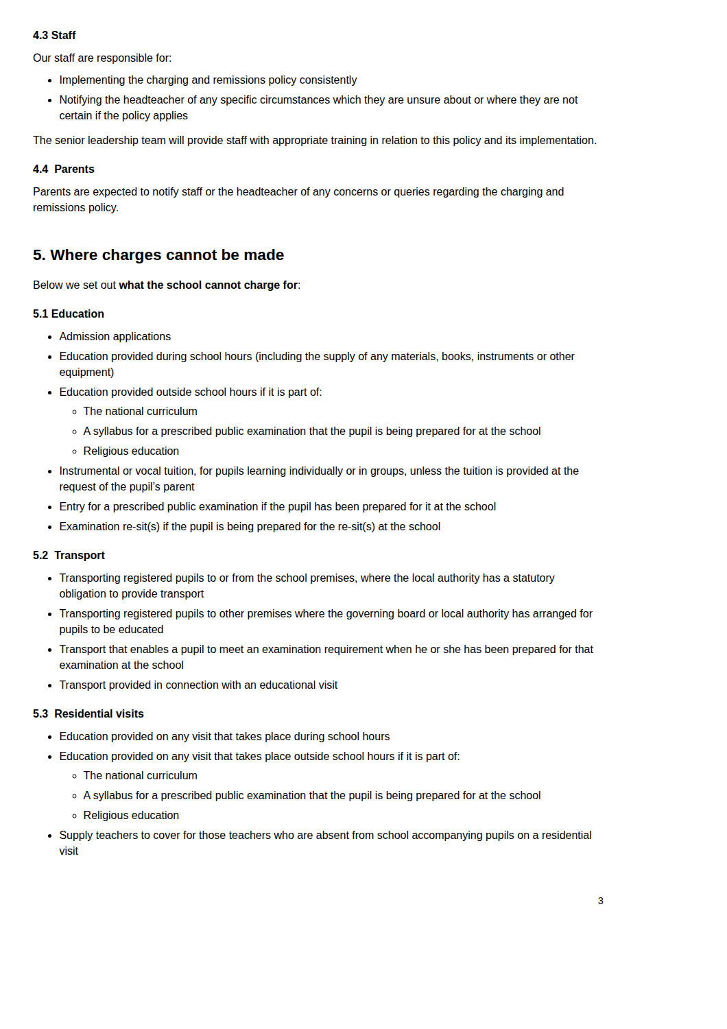4.3 Staff
Our staff are responsible for:
Implementing the charging and remissions policy consistently
Notifying the headteacher of any specific circumstances which they are unsure about or where they are not certain if the policy applies
The senior leadership team will provide staff with appropriate training in relation to this policy and its implementation.
4.4 Parents
Parents are expected to notify staff or the headteacher of any concerns or queries regarding the charging and remissions policy.
5. Where charges cannot be made
Below we set out what the school cannot charge for:
5.1 Education
Admission applications
Education provided during school hours (including the supply of any materials, books, instruments or other equipment)
Education provided outside school hours if it is part of:
The national curriculum
A syllabus for a prescribed public examination that the pupil is being prepared for at the school
Religious education
Instrumental or vocal tuition, for pupils learning individually or in groups, unless the tuition is provided at the request of the pupil’s parent
Entry for a prescribed public examination if the pupil has been prepared for it at the school
Examination re-sit(s) if the pupil is being prepared for the re-sit(s) at the school
5.2 Transport
Transporting registered pupils to or from the school premises, where the local authority has a statutory obligation to provide transport
Transporting registered pupils to other premises where the governing board or local authority has arranged for pupils to be educated
Transport that enables a pupil to meet an examination requirement when he or she has been prepared for that examination at the school
Transport provided in connection with an educational visit
5.3 Residential visits
Education provided on any visit that takes place during school hours
Education provided on any visit that takes place outside school hours if it is part of:
The national curriculum
A syllabus for a prescribed public examination that the pupil is being prepared for at the school
Religious education
Supply teachers to cover for those teachers who are absent from school accompanying pupils on a residential visit
3